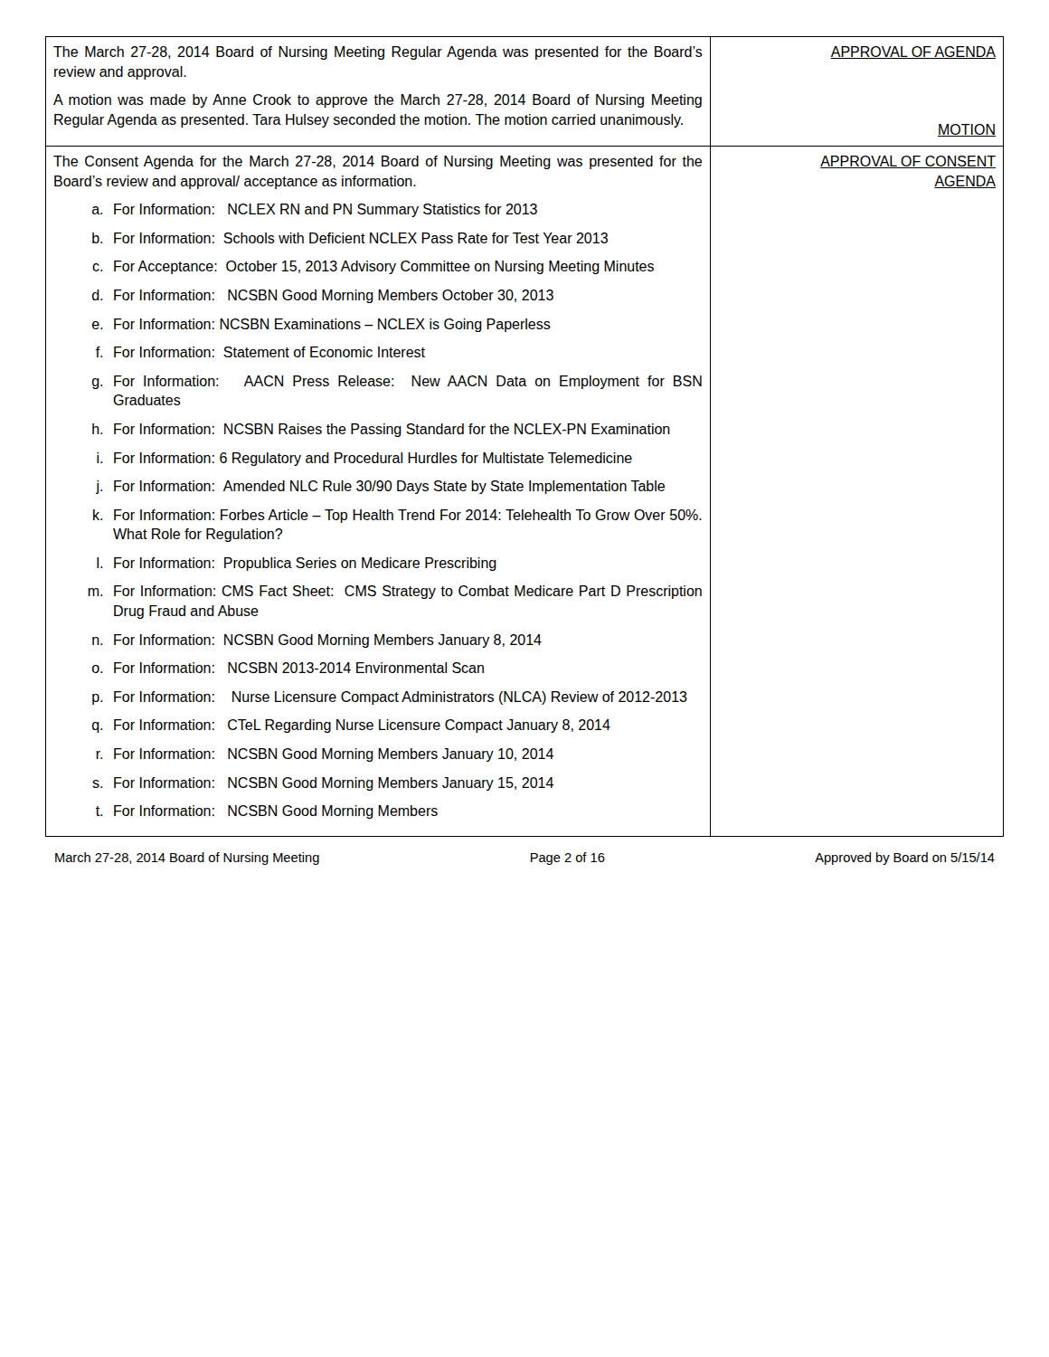| The March 27-28, 2014 Board of Nursing Meeting Regular Agenda was presented for the Board’s review and approval. A motion was made by Anne Crook to approve the March 27-28, 2014 Board of Nursing Meeting Regular Agenda as presented. Tara Hulsey seconded the motion. The motion carried unanimously. | APPROVAL OF AGENDA MOTION |
| The Consent Agenda for the March 27-28, 2014 Board of Nursing Meeting was presented for the Board’s review and approval/ acceptance as information. For Information: NCLEX RN and PN Summary Statistics for 2013 For Information: Schools with Deficient NCLEX Pass Rate for Test Year 2013 For Acceptance: October 15, 2013 Advisory Committee on Nursing Meeting Minutes For Information: NCSBN Good Morning Members October 30, 2013 For Information: NCSBN Examinations – NCLEX is Going Paperless For Information: Statement of Economic Interest For Information: AACN Press Release: New AACN Data on Employment for BSN Graduates For Information: NCSBN Raises the Passing Standard for the NCLEX-PN Examination For Information: 6 Regulatory and Procedural Hurdles for Multistate Telemedicine For Information: Amended NLC Rule 30/90 Days State by State Implementation Table For Information: Forbes Article – Top Health Trend For 2014: Telehealth To Grow Over 50%. What Role for Regulation? For Information: Propublica Series on Medicare Prescribing For Information: CMS Fact Sheet: CMS Strategy to Combat Medicare Part D Prescription Drug Fraud and Abuse For Information: NCSBN Good Morning Members January 8, 2014 For Information: NCSBN 2013-2014 Environmental Scan For Information: Nurse Licensure Compact Administrators (NLCA) Review of 2012-2013 For Information: CTeL Regarding Nurse Licensure Compact January 8, 2014 For Information: NCSBN Good Morning Members January 10, 2014 For Information: NCSBN Good Morning Members January 15, 2014 For Information: NCSBN Good Morning Members | APPROVAL OF CONSENT AGENDA |
March 27-28, 2014 Board of Nursing Meeting Page 2 of 16 Approved by Board on 5/15/14